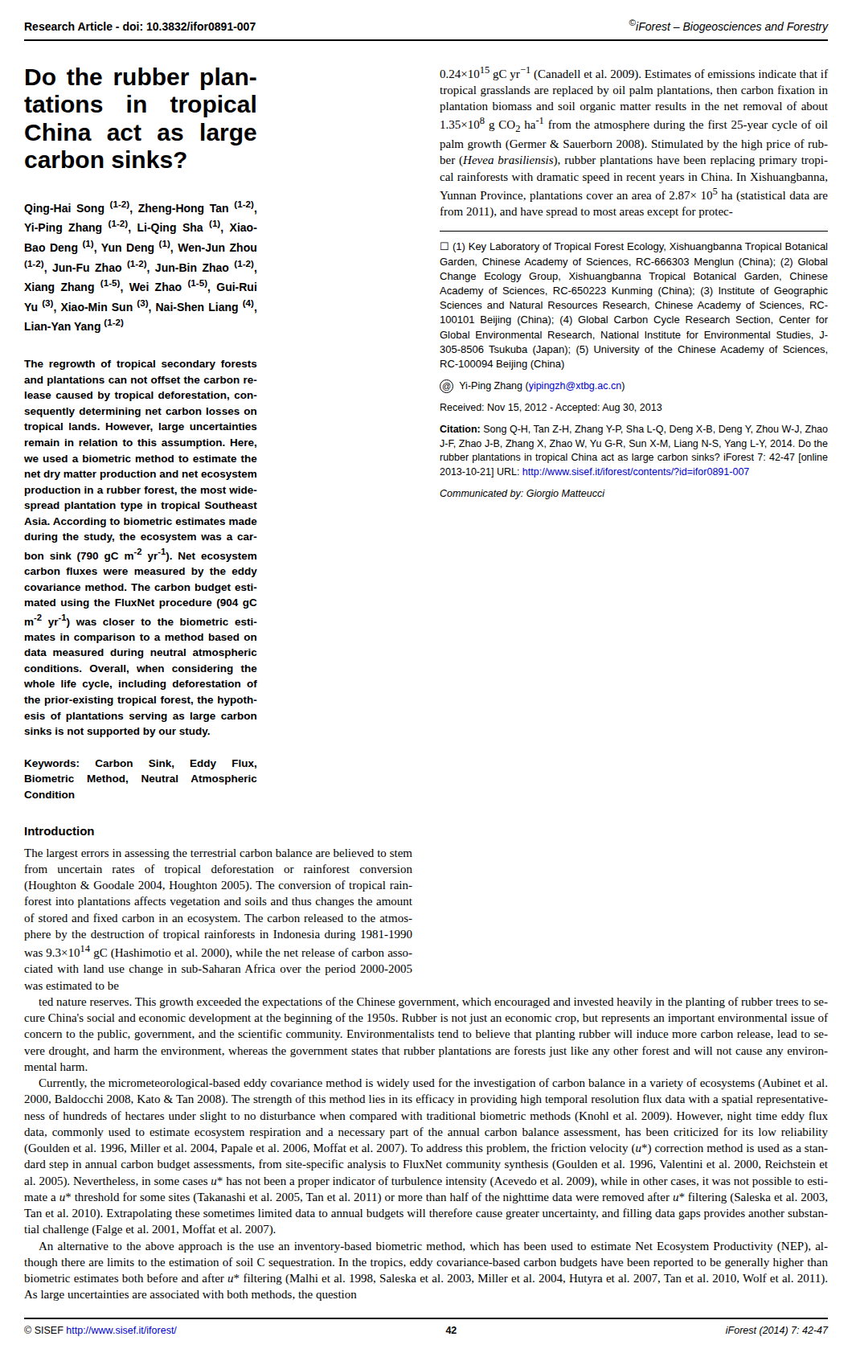Research Article - doi: 10.3832/ifor0891-007
©iForest – Biogeosciences and Forestry
Do the rubber plantations in tropical China act as large carbon sinks?
Qing-Hai Song (1-2), Zheng-Hong Tan (1-2), Yi-Ping Zhang (1-2), Li-Qing Sha (1), Xiao-Bao Deng (1), Yun Deng (1), Wen-Jun Zhou (1-2), Jun-Fu Zhao (1-2), Jun-Bin Zhao (1-2), Xiang Zhang (1-5), Wei Zhao (1-5), Gui-Rui Yu (3), Xiao-Min Sun (3), Nai-Shen Liang (4), Lian-Yan Yang (1-2)
The regrowth of tropical secondary forests and plantations can not offset the carbon release caused by tropical deforestation, consequently determining net carbon losses on tropical lands. However, large uncertainties remain in relation to this assumption. Here, we used a biometric method to estimate the net dry matter production and net ecosystem production in a rubber forest, the most widespread plantation type in tropical Southeast Asia. According to biometric estimates made during the study, the ecosystem was a carbon sink (790 gC m-2 yr-1). Net ecosystem carbon fluxes were measured by the eddy covariance method. The carbon budget estimated using the FluxNet procedure (904 gC m-2 yr-1) was closer to the biometric estimates in comparison to a method based on data measured during neutral atmospheric conditions. Overall, when considering the whole life cycle, including deforestation of the prior-existing tropical forest, the hypothesis of plantations serving as large carbon sinks is not supported by our study.
Keywords: Carbon Sink, Eddy Flux, Biometric Method, Neutral Atmospheric Condition
Introduction
The largest errors in assessing the terrestrial carbon balance are believed to stem from uncertain rates of tropical deforestation or rainforest conversion (Houghton & Goodale 2004, Houghton 2005). The conversion of tropical rainforest into plantations affects vegetation and soils and thus changes the amount of stored and fixed carbon in an ecosystem. The carbon released to the atmosphere by the destruction of tropical rainforests in Indonesia during 1981-1990 was 9.3×1014 gC (Hashimotio et al. 2000), while the net release of carbon associated with land use change in sub-Saharan Africa over the period 2000-2005 was estimated to be
0.24×1015 gC yr−1 (Canadell et al. 2009). Estimates of emissions indicate that if tropical grasslands are replaced by oil palm plantations, then carbon fixation in plantation biomass and soil organic matter results in the net removal of about 1.35×108 g CO2 ha-1 from the atmosphere during the first 25-year cycle of oil palm growth (Germer & Sauerborn 2008). Stimulated by the high price of rubber (Hevea brasiliensis), rubber plantations have been replacing primary tropical rainforests with dramatic speed in recent years in China. In Xishuangbanna, Yunnan Province, plantations cover an area of 2.87× 105 ha (statistical data are from 2011), and have spread to most areas except for protec-
☐ (1) Key Laboratory of Tropical Forest Ecology, Xishuangbanna Tropical Botanical Garden, Chinese Academy of Sciences, RC-666303 Menglun (China); (2) Global Change Ecology Group, Xishuangbanna Tropical Botanical Garden, Chinese Academy of Sciences, RC-650223 Kunming (China); (3) Institute of Geographic Sciences and Natural Resources Research, Chinese Academy of Sciences, RC-100101 Beijing (China); (4) Global Carbon Cycle Research Section, Center for Global Environmental Research, National Institute for Environmental Studies, J-305-8506 Tsukuba (Japan); (5) University of the Chinese Academy of Sciences, RC-100094 Beijing (China)
@ Yi-Ping Zhang (yipingzh@xtbg.ac.cn)
Received: Nov 15, 2012 - Accepted: Aug 30, 2013
Citation: Song Q-H, Tan Z-H, Zhang Y-P, Sha L-Q, Deng X-B, Deng Y, Zhou W-J, Zhao J-F, Zhao J-B, Zhang X, Zhao W, Yu G-R, Sun X-M, Liang N-S, Yang L-Y, 2014. Do the rubber plantations in tropical China act as large carbon sinks? iForest 7: 42-47 [online 2013-10-21] URL: http://www.sisef.it/iforest/contents/?id=ifor0891-007
Communicated by: Giorgio Matteucci
ted nature reserves. This growth exceeded the expectations of the Chinese government, which encouraged and invested heavily in the planting of rubber trees to secure China's social and economic development at the beginning of the 1950s. Rubber is not just an economic crop, but represents an important environmental issue of concern to the public, government, and the scientific community. Environmentalists tend to believe that planting rubber will induce more carbon release, lead to severe drought, and harm the environment, whereas the government states that rubber plantations are forests just like any other forest and will not cause any environmental harm.
Currently, the micrometeorological-based eddy covariance method is widely used for the investigation of carbon balance in a variety of ecosystems (Aubinet et al. 2000, Baldocchi 2008, Kato & Tan 2008). The strength of this method lies in its efficacy in providing high temporal resolution flux data with a spatial representativeness of hundreds of hectares under slight to no disturbance when compared with traditional biometric methods (Knohl et al. 2009). However, night time eddy flux data, commonly used to estimate ecosystem respiration and a necessary part of the annual carbon balance assessment, has been criticized for its low reliability (Goulden et al. 1996, Miller et al. 2004, Papale et al. 2006, Moffat et al. 2007). To address this problem, the friction velocity (u*) correction method is used as a standard step in annual carbon budget assessments, from site-specific analysis to FluxNet community synthesis (Goulden et al. 1996, Valentini et al. 2000, Reichstein et al. 2005). Nevertheless, in some cases u* has not been a proper indicator of turbulence intensity (Acevedo et al. 2009), while in other cases, it was not possible to estimate a u* threshold for some sites (Takanashi et al. 2005, Tan et al. 2011) or more than half of the nighttime data were removed after u* filtering (Saleska et al. 2003, Tan et al. 2010). Extrapolating these sometimes limited data to annual budgets will therefore cause greater uncertainty, and filling data gaps provides another substantial challenge (Falge et al. 2001, Moffat et al. 2007).
An alternative to the above approach is the use an inventory-based biometric method, which has been used to estimate Net Ecosystem Productivity (NEP), although there are limits to the estimation of soil C sequestration. In the tropics, eddy covariance-based carbon budgets have been reported to be generally higher than biometric estimates both before and after u* filtering (Malhi et al. 1998, Saleska et al. 2003, Miller et al. 2004, Hutyra et al. 2007, Tan et al. 2010, Wolf et al. 2011). As large uncertainties are associated with both methods, the question
© SISEF http://www.sisef.it/iforest/
42
iForest (2014) 7: 42-47